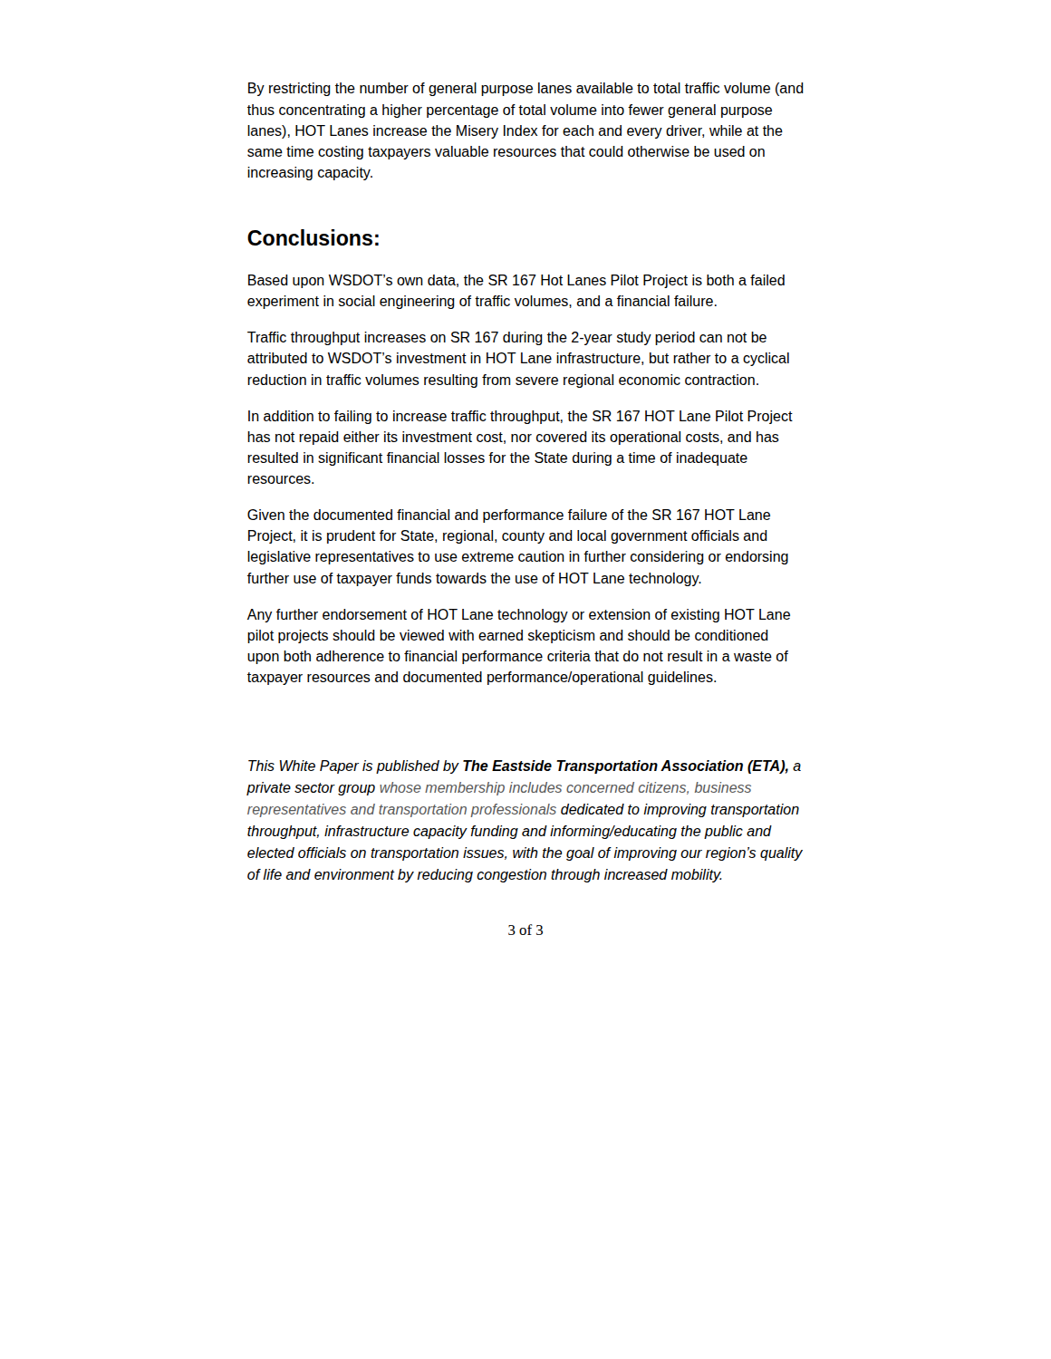By restricting the number of general purpose lanes available to total traffic volume (and thus concentrating a higher percentage of total volume into fewer general purpose lanes), HOT Lanes increase the Misery Index for each and every driver, while at the same time costing taxpayers valuable resources that could otherwise be used on increasing capacity.
Conclusions:
Based upon WSDOT’s own data, the SR 167 Hot Lanes Pilot Project is both a failed experiment in social engineering of traffic volumes, and a financial failure.
Traffic throughput increases on SR 167 during the 2-year study period can not be attributed to WSDOT’s investment in HOT Lane infrastructure, but rather to a cyclical reduction in traffic volumes resulting from severe regional economic contraction.
In addition to failing to increase traffic throughput, the SR 167 HOT Lane Pilot Project has not repaid either its investment cost, nor covered its operational costs, and has resulted in significant financial losses for the State during a time of inadequate resources.
Given the documented financial and performance failure of the SR 167 HOT Lane Project, it is prudent for State, regional, county and local government officials and legislative representatives to use extreme caution in further considering or endorsing further use of taxpayer funds towards the use of HOT Lane technology.
Any further endorsement of HOT Lane technology or extension of existing HOT Lane pilot projects should be viewed with earned skepticism and should be conditioned upon both adherence to financial performance criteria that do not result in a waste of taxpayer resources and documented performance/operational guidelines.
This White Paper is published by The Eastside Transportation Association (ETA), a private sector group whose membership includes concerned citizens, business representatives and transportation professionals dedicated to improving transportation throughput, infrastructure capacity funding and informing/educating the public and elected officials on transportation issues, with the goal of improving our region’s quality of life and environment by reducing congestion through increased mobility.
3 of 3